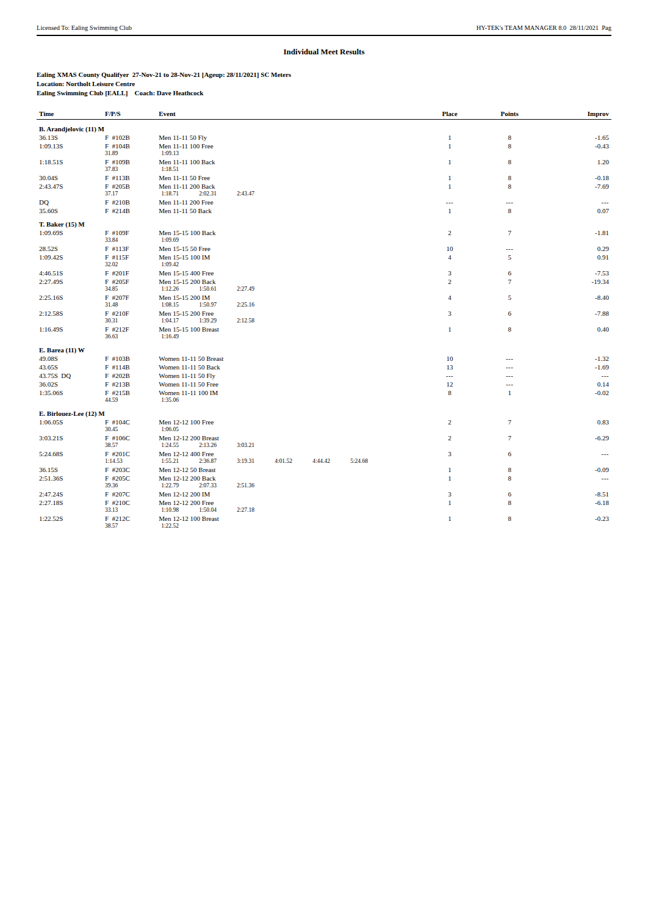Licensed To: Ealing Swimming Club
HY-TEK's TEAM MANAGER 8.0 28/11/2021 Pag
Individual Meet Results
Ealing XMAS County Qualifyer 27-Nov-21 to 28-Nov-21 [Ageup: 28/11/2021] SC Meters
Location: Northolt Leisure Centre
Ealing Swimming Club [EALL] Coach: Dave Heathcock
| Time | F/P/S | Event | Place | Points | Improv |
| --- | --- | --- | --- | --- | --- |
| B. Arandjelovic (11) M |
| 36.13S | F #102B | Men 11-11 50 Fly | 1 | 8 | -1.65 |
| 1:09.13S | F #104B | Men 11-11 100 Free | 1 | 8 | -0.43 |
| | 31.89 | 1:09.13 |
| 1:18.51S | F #109B | Men 11-11 100 Back | 1 | 8 | 1.20 |
| | 37.83 | 1:18.51 |
| 30.04S | F #113B | Men 11-11 50 Free | 1 | 8 | -0.18 |
| 2:43.47S | F #205B | Men 11-11 200 Back | 1 | 8 | -7.69 |
| | 37.17 | 1:18.71 2:02.31 2:43.47 |
| DQ | F #210B | Men 11-11 200 Free | --- | --- | --- |
| 35.60S | F #214B | Men 11-11 50 Back | 1 | 8 | 0.07 |
| T. Baker (15) M |
| 1:09.69S | F #109F | Men 15-15 100 Back | 2 | 7 | -1.81 |
| | 33.84 | 1:09.69 |
| 28.52S | F #113F | Men 15-15 50 Free | 10 | --- | 0.29 |
| 1:09.42S | F #115F | Men 15-15 100 IM | 4 | 5 | 0.91 |
| | 32.02 | 1:09.42 |
| 4:46.51S | F #201F | Men 15-15 400 Free | 3 | 6 | -7.53 |
| 2:27.49S | F #205F | Men 15-15 200 Back | 2 | 7 | -19.34 |
| | 34.85 | 1:12.26 1:50.61 2:27.49 |
| 2:25.16S | F #207F | Men 15-15 200 IM | 4 | 5 | -8.40 |
| | 31.48 | 1:08.15 1:50.97 2:25.16 |
| 2:12.58S | F #210F | Men 15-15 200 Free | 3 | 6 | -7.88 |
| | 30.31 | 1:04.17 1:39.29 2:12.58 |
| 1:16.49S | F #212F | Men 15-15 100 Breast | 1 | 8 | 0.40 |
| | 36.63 | 1:16.49 |
| E. Barea (11) W |
| 49.08S | F #103B | Women 11-11 50 Breast | 10 | --- | -1.32 |
| 43.65S | F #114B | Women 11-11 50 Back | 13 | --- | -1.69 |
| 43.75S DQ | F #202B | Women 11-11 50 Fly | --- | --- | --- |
| 36.02S | F #213B | Women 11-11 50 Free | 12 | --- | 0.14 |
| 1:35.06S | F #215B | Women 11-11 100 IM | 8 | 1 | -0.02 |
| | 44.59 | 1:35.06 |
| E. Birlouez-Lee (12) M |
| 1:06.05S | F #104C | Men 12-12 100 Free | 2 | 7 | 0.83 |
| | 30.45 | 1:06.05 |
| 3:03.21S | F #106C | Men 12-12 200 Breast | 2 | 7 | -6.29 |
| | 38.57 | 1:24.55 2:13.26 3:03.21 |
| 5:24.68S | F #201C | Men 12-12 400 Free | 3 | 6 | --- |
| | 1:14.53 | 1:55.21 2:36.87 3:19.31 4:01.52 4:44.42 5:24.68 |
| 36.15S | F #203C | Men 12-12 50 Breast | 1 | 8 | -0.09 |
| 2:51.36S | F #205C | Men 12-12 200 Back | 1 | 8 | --- |
| | 39.36 | 1:22.79 2:07.33 2:51.36 |
| 2:47.24S | F #207C | Men 12-12 200 IM | 3 | 6 | -8.51 |
| 2:27.18S | F #210C | Men 12-12 200 Free | 1 | 8 | -6.18 |
| | 33.13 | 1:10.98 1:50.04 2:27.18 |
| 1:22.52S | F #212C | Men 12-12 100 Breast | 1 | 8 | -0.23 |
| | 38.57 | 1:22.52 |